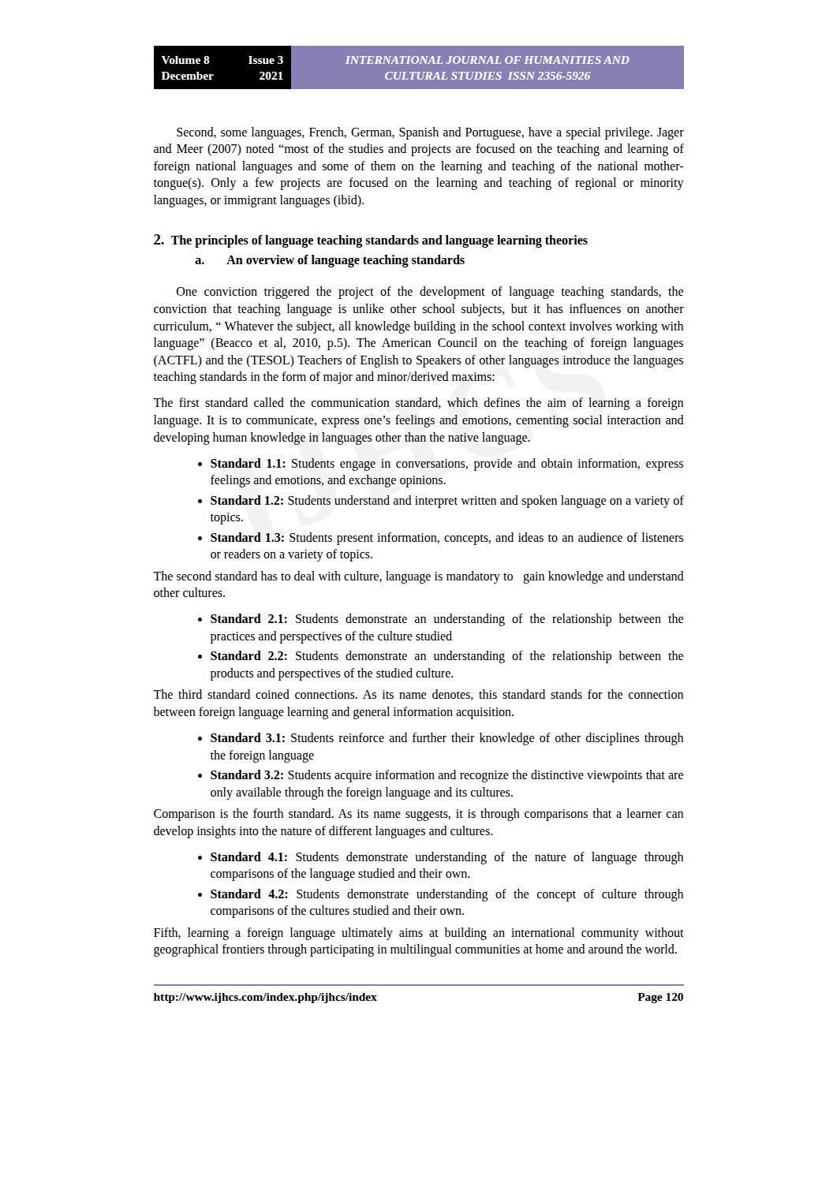IJHCS
| Volume 8 | Issue 3 |
| December | 2021 |
INTERNATIONAL JOURNAL OF HUMANITIES AND
CULTURAL STUDIES ISSN 2356-5926
Second, some languages, French, German, Spanish and Portuguese, have a special privilege. Jager and Meer (2007) noted “most of the studies and projects are focused on the teaching and learning of foreign national languages and some of them on the learning and teaching of the national mother-tongue(s). Only a few projects are focused on the learning and teaching of regional or minority languages, or immigrant languages (ibid).
2. The principles of language teaching standards and language learning theories
a. An overview of language teaching standards
One conviction triggered the project of the development of language teaching standards, the conviction that teaching language is unlike other school subjects, but it has influences on another curriculum, “ Whatever the subject, all knowledge building in the school context involves working with language” (Beacco et al, 2010, p.5). The American Council on the teaching of foreign languages (ACTFL) and the (TESOL) Teachers of English to Speakers of other languages introduce the languages teaching standards in the form of major and minor/derived maxims:
The first standard called the communication standard, which defines the aim of learning a foreign language. It is to communicate, express one’s feelings and emotions, cementing social interaction and developing human knowledge in languages other than the native language.
Standard 1.1: Students engage in conversations, provide and obtain information, express feelings and emotions, and exchange opinions.
Standard 1.2: Students understand and interpret written and spoken language on a variety of topics.
Standard 1.3: Students present information, concepts, and ideas to an audience of listeners or readers on a variety of topics.
The second standard has to deal with culture, language is mandatory to gain knowledge and understand other cultures.
Standard 2.1: Students demonstrate an understanding of the relationship between the practices and perspectives of the culture studied
Standard 2.2: Students demonstrate an understanding of the relationship between the products and perspectives of the studied culture.
The third standard coined connections. As its name denotes, this standard stands for the connection between foreign language learning and general information acquisition.
Standard 3.1: Students reinforce and further their knowledge of other disciplines through the foreign language
Standard 3.2: Students acquire information and recognize the distinctive viewpoints that are only available through the foreign language and its cultures.
Comparison is the fourth standard. As its name suggests, it is through comparisons that a learner can develop insights into the nature of different languages and cultures.
Standard 4.1: Students demonstrate understanding of the nature of language through comparisons of the language studied and their own.
Standard 4.2: Students demonstrate understanding of the concept of culture through comparisons of the cultures studied and their own.
Fifth, learning a foreign language ultimately aims at building an international community without geographical frontiers through participating in multilingual communities at home and around the world.
http://www.ijhcs.com/index.php/ijhcs/index
Page 120